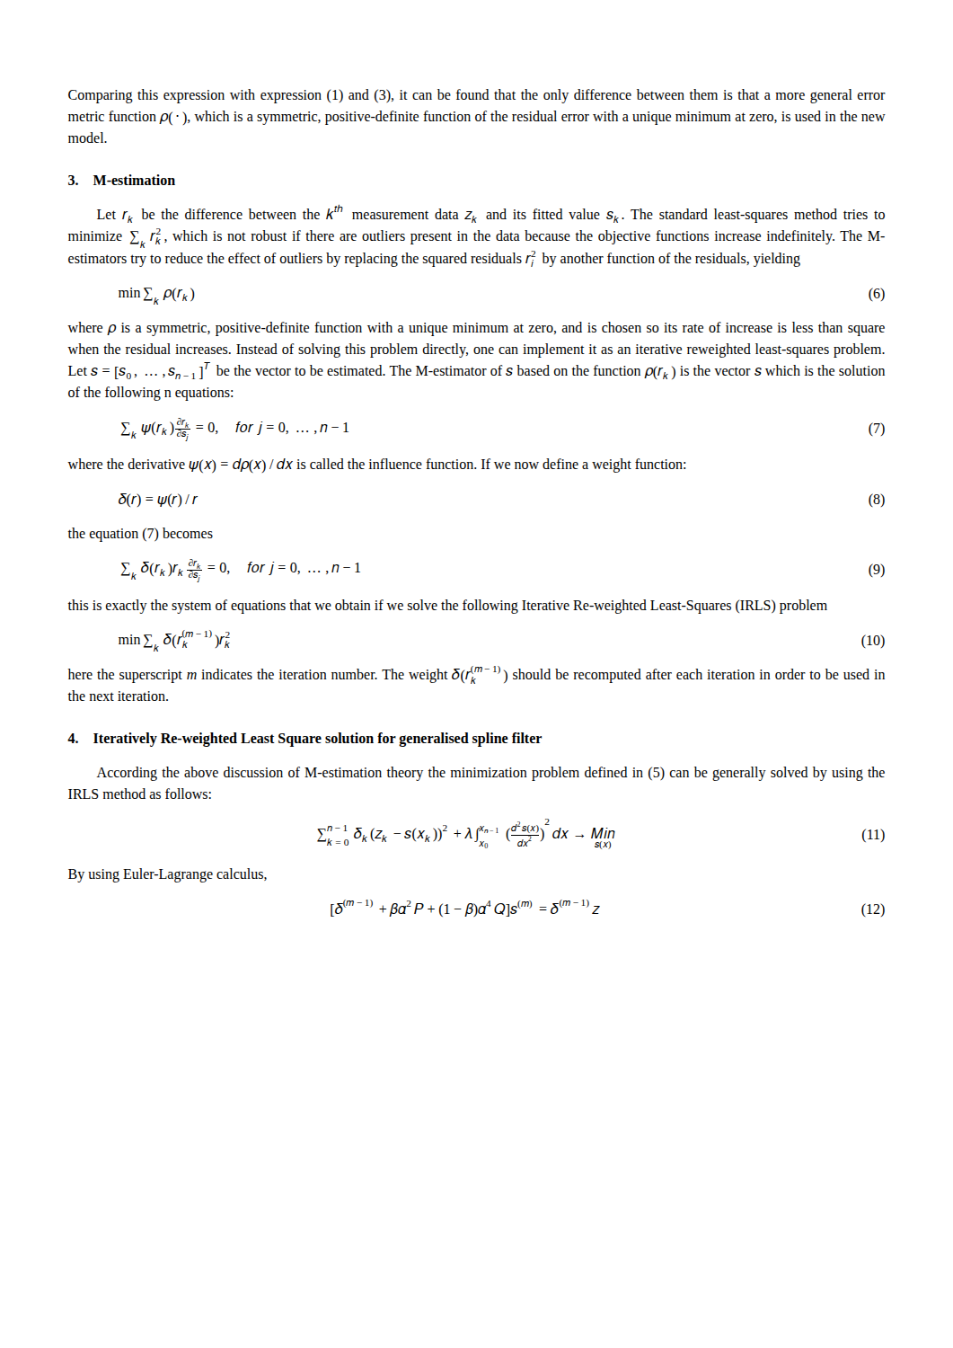Comparing this expression with expression (1) and (3), it can be found that the only difference between them is that a more general error metric function ρ(⋅), which is a symmetric, positive-definite function of the residual error with a unique minimum at zero, is used in the new model.
3. M-estimation
Let rk be the difference between the kth measurement data zk and its fitted value sk. The standard least-squares method tries to minimize ∑krk2, which is not robust if there are outliers present in the data because the objective functions increase indefinitely. The M-estimators try to reduce the effect of outliers by replacing the squared residuals ri2 by another function of the residuals, yielding
min ∑k ρ(rk) (6)
where ρ is a symmetric, positive-definite function with a unique minimum at zero, and is chosen so its rate of increase is less than square when the residual increases. Instead of solving this problem directly, one can implement it as an iterative reweighted least-squares problem. Let s=[s0,…,sn−1]T be the vector to be estimated. The M-estimator of s based on the function ρ(rk) is the vector s which is the solution of the following n equations:
∑k ψ(rk) ∂rk∂sj =0, for j=0,…,n−1 (7)
where the derivative ψ(x)=dρ(x)/dx is called the influence function. If we now define a weight function:
δ(r)= ψ(r)/r (8)
the equation (7) becomes
∑k δ(rk) rk ∂rk∂sj =0, for j=0,…,n−1 (9)
this is exactly the system of equations that we obtain if we solve the following Iterative Re-weighted Least-Squares (IRLS) problem
min ∑k δ(rk(m−1)) rk2 (10)
here the superscript m indicates the iteration number. The weight δ(rk(m−1)) should be recomputed after each iteration in order to be used in the next iteration.
4. Iteratively Re-weighted Least Square solution for generalised spline filter
According the above discussion of M-estimation theory the minimization problem defined in (5) can be generally solved by using the IRLS method as follows:
∑ k=0 n−1 δk (zk−s(xk)) 2 + λ ∫ x0 xn−1 ( d2s(x) dx2 ) 2 dx → Mins(x) (11)
By using Euler-Lagrange calculus,
[ δ(m−1) + βα2P + (1−β) α4Q ] s(m) = δ(m−1) z (12)